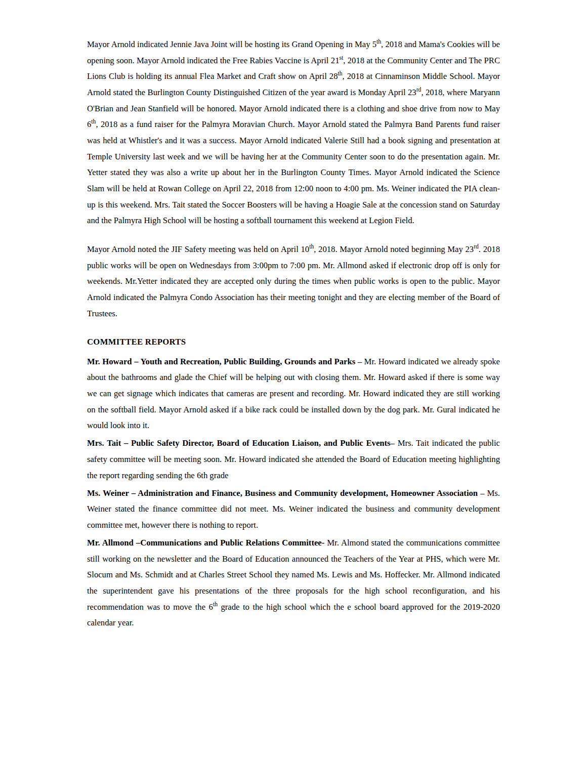Mayor Arnold indicated Jennie Java Joint will be hosting its Grand Opening in May 5th, 2018 and Mama's Cookies will be opening soon. Mayor Arnold indicated the Free Rabies Vaccine is April 21st, 2018 at the Community Center and The PRC Lions Club is holding its annual Flea Market and Craft show on April 28th, 2018 at Cinnaminson Middle School. Mayor Arnold stated the Burlington County Distinguished Citizen of the year award is Monday April 23rd, 2018, where Maryann O'Brian and Jean Stanfield will be honored. Mayor Arnold indicated there is a clothing and shoe drive from now to May 6th, 2018 as a fund raiser for the Palmyra Moravian Church. Mayor Arnold stated the Palmyra Band Parents fund raiser was held at Whistler's and it was a success. Mayor Arnold indicated Valerie Still had a book signing and presentation at Temple University last week and we will be having her at the Community Center soon to do the presentation again. Mr. Yetter stated they was also a write up about her in the Burlington County Times. Mayor Arnold indicated the Science Slam will be held at Rowan College on April 22, 2018 from 12:00 noon to 4:00 pm. Ms. Weiner indicated the PIA clean-up is this weekend. Mrs. Tait stated the Soccer Boosters will be having a Hoagie Sale at the concession stand on Saturday and the Palmyra High School will be hosting a softball tournament this weekend at Legion Field.
Mayor Arnold noted the JIF Safety meeting was held on April 10th, 2018. Mayor Arnold noted beginning May 23rd. 2018 public works will be open on Wednesdays from 3:00pm to 7:00 pm. Mr. Allmond asked if electronic drop off is only for weekends. Mr.Yetter indicated they are accepted only during the times when public works is open to the public. Mayor Arnold indicated the Palmyra Condo Association has their meeting tonight and they are electing member of the Board of Trustees.
COMMITTEE REPORTS
Mr. Howard – Youth and Recreation, Public Building, Grounds and Parks – Mr. Howard indicated we already spoke about the bathrooms and glade the Chief will be helping out with closing them. Mr. Howard asked if there is some way we can get signage which indicates that cameras are present and recording. Mr. Howard indicated they are still working on the softball field. Mayor Arnold asked if a bike rack could be installed down by the dog park. Mr. Gural indicated he would look into it.
Mrs. Tait – Public Safety Director, Board of Education Liaison, and Public Events– Mrs. Tait indicated the public safety committee will be meeting soon. Mr. Howard indicated she attended the Board of Education meeting highlighting the report regarding sending the 6th grade
Ms. Weiner – Administration and Finance, Business and Community development, Homeowner Association – Ms. Weiner stated the finance committee did not meet. Ms. Weiner indicated the business and community development committee met, however there is nothing to report.
Mr. Allmond –Communications and Public Relations Committee- Mr. Almond stated the communications committee still working on the newsletter and the Board of Education announced the Teachers of the Year at PHS, which were Mr. Slocum and Ms. Schmidt and at Charles Street School they named Ms. Lewis and Ms. Hoffecker. Mr. Allmond indicated the superintendent gave his presentations of the three proposals for the high school reconfiguration, and his recommendation was to move the 6th grade to the high school which the e school board approved for the 2019-2020 calendar year.